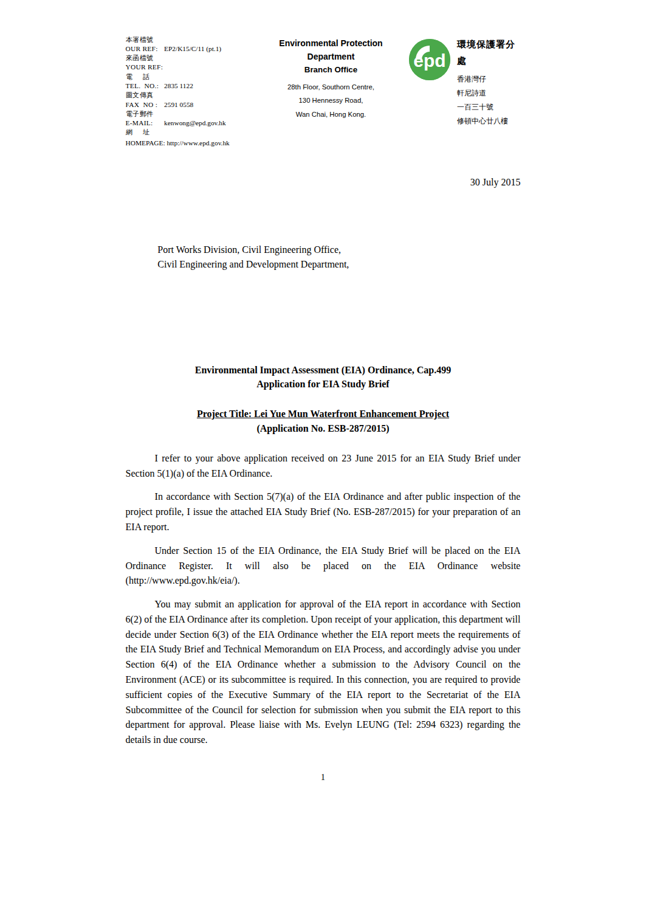| 本署檔號 | | |
| OUR REF: | EP2/K15/C/11 (pt.1) |
| 來函檔號 | | |
| YOUR REF: | |
| 電 話 | | |
| TEL. NO.: | 2835 1122 |
| 圖文傳真 | | |
| FAX NO : | 2591 0558 |
| 電子郵件 | | |
| E-MAIL: | kenwong@epd.gov.hk |
| 網 址 | | |
HOMEPAGE: http://www.epd.gov.hk
Environmental Protection Department
Branch Office
28th Floor, Southorn Centre,
130 Hennessy Road,
Wan Chai, Hong Kong.
epd
環境保護署分處
香港灣仔
軒尼詩道
一百三十號
修頓中心廿八樓
30 July 2015
Port Works Division, Civil Engineering Office,
Civil Engineering and Development Department,
Environmental Impact Assessment (EIA) Ordinance, Cap.499
Application for EIA Study Brief
Project Title: Lei Yue Mun Waterfront Enhancement Project
(Application No. ESB-287/2015)
I refer to your above application received on 23 June 2015 for an EIA Study Brief under Section 5(1)(a) of the EIA Ordinance.
In accordance with Section 5(7)(a) of the EIA Ordinance and after public inspection of the project profile, I issue the attached EIA Study Brief (No. ESB-287/2015) for your preparation of an EIA report.
Under Section 15 of the EIA Ordinance, the EIA Study Brief will be placed on the EIA Ordinance Register. It will also be placed on the EIA Ordinance website (http://www.epd.gov.hk/eia/).
You may submit an application for approval of the EIA report in accordance with Section 6(2) of the EIA Ordinance after its completion. Upon receipt of your application, this department will decide under Section 6(3) of the EIA Ordinance whether the EIA report meets the requirements of the EIA Study Brief and Technical Memorandum on EIA Process, and accordingly advise you under Section 6(4) of the EIA Ordinance whether a submission to the Advisory Council on the Environment (ACE) or its subcommittee is required. In this connection, you are required to provide sufficient copies of the Executive Summary of the EIA report to the Secretariat of the EIA Subcommittee of the Council for selection for submission when you submit the EIA report to this department for approval. Please liaise with Ms. Evelyn LEUNG (Tel: 2594 6323) regarding the details in due course.
1